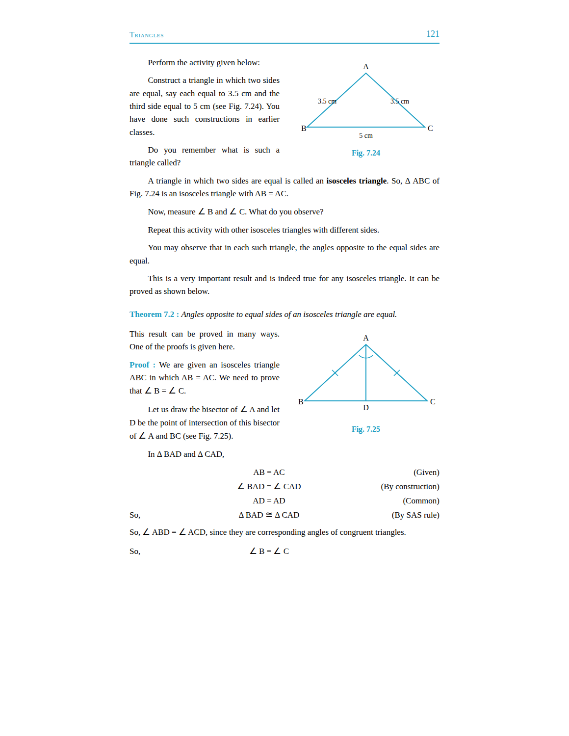Triangles
121
A B C 3.5 cm 3.5 cm 5 cm
Fig. 7.24
Perform the activity given below:
Construct a triangle in which two sides are equal, say each equal to 3.5 cm and the third side equal to 5 cm (see Fig. 7.24). You have done such constructions in earlier classes.
Do you remember what is such a triangle called?
A triangle in which two sides are equal is called an isosceles triangle. So, Δ ABC of Fig. 7.24 is an isosceles triangle with AB = AC.
Now, measure ∠ B and ∠ C. What do you observe?
Repeat this activity with other isosceles triangles with different sides.
You may observe that in each such triangle, the angles opposite to the equal sides are equal.
This is a very important result and is indeed true for any isosceles triangle. It can be proved as shown below.
Theorem 7.2 : Angles opposite to equal sides of an isosceles triangle are equal.
A B C D
Fig. 7.25
This result can be proved in many ways. One of the proofs is given here.
Proof : We are given an isosceles triangle ABC in which AB = AC. We need to prove that ∠ B = ∠ C.
Let us draw the bisector of ∠ A and let D be the point of intersection of this bisector of ∠ A and BC (see Fig. 7.25).
In Δ BAD and Δ CAD,
| | AB = AC | (Given) |
| | ∠ BAD = ∠ CAD | (By construction) |
| | AD = AD | (Common) |
| So, | Δ BAD ≅ Δ CAD | (By SAS rule) |
So, ∠ ABD = ∠ ACD, since they are corresponding angles of congruent triangles.
| So, | ∠ B = ∠ C | |